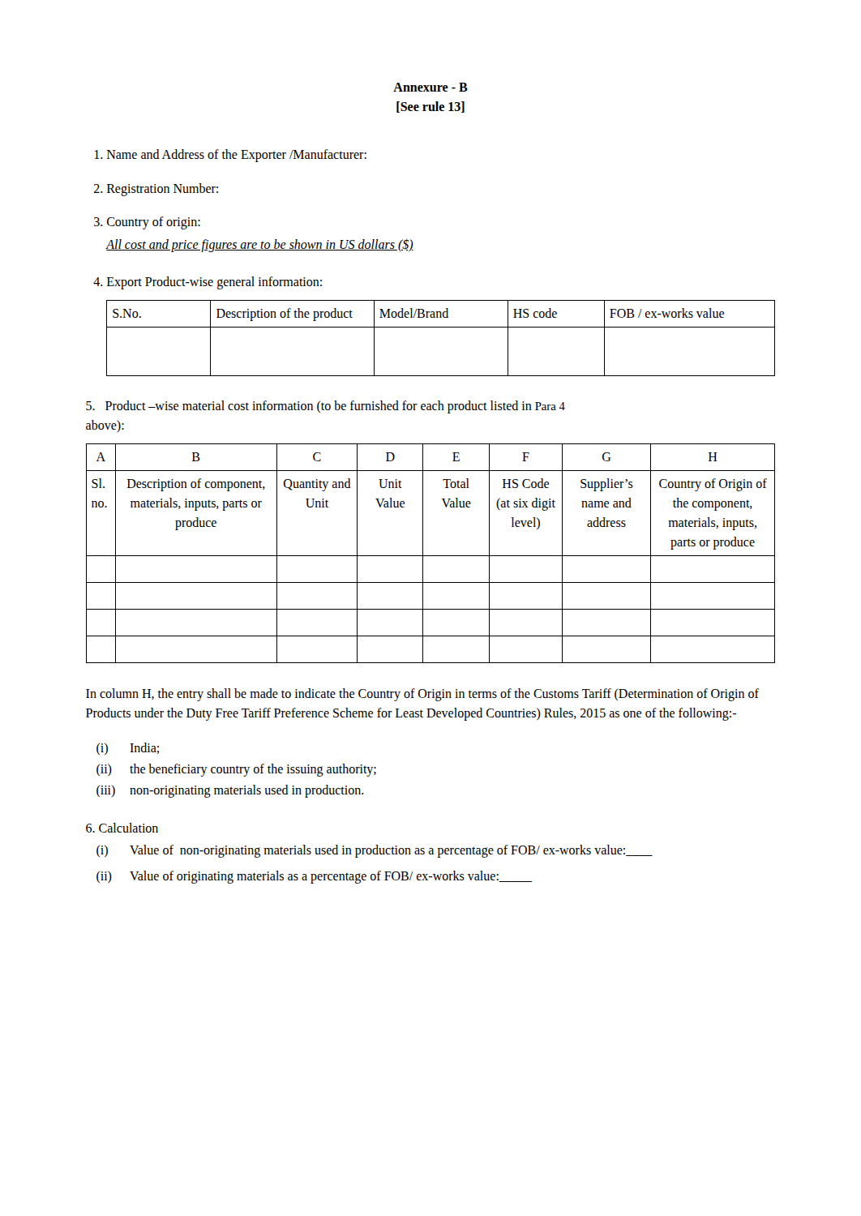Annexure - B
[See rule 13]
Name and Address of the Exporter /Manufacturer:
Registration Number:
Country of origin:
All cost and price figures are to be shown in US dollars ($)
Export Product-wise general information:
| S.No. | Description of the product | Model/Brand | HS code | FOB / ex-works value |
5. Product –wise material cost information (to be furnished for each product listed in Para 4
above):
| A | B | C | D | E | F | G | H |
| Sl. no. | Description of component, materials, inputs, parts or produce | Quantity and Unit | Unit Value | Total Value | HS Code (at six digit level) | Supplier’s name and address | Country of Origin of the component, materials, inputs, parts or produce |
In column H, the entry shall be made to indicate the Country of Origin in terms of the Customs Tariff (Determination of Origin of Products under the Duty Free Tariff Preference Scheme for Least Developed Countries) Rules, 2015 as one of the following:-
(i) India;
(ii) the beneficiary country of the issuing authority;
(iii) non-originating materials used in production.
6. Calculation
(i) Value of non-originating materials used in production as a percentage of FOB/ ex-works value:____
(ii) Value of originating materials as a percentage of FOB/ ex-works value:_____